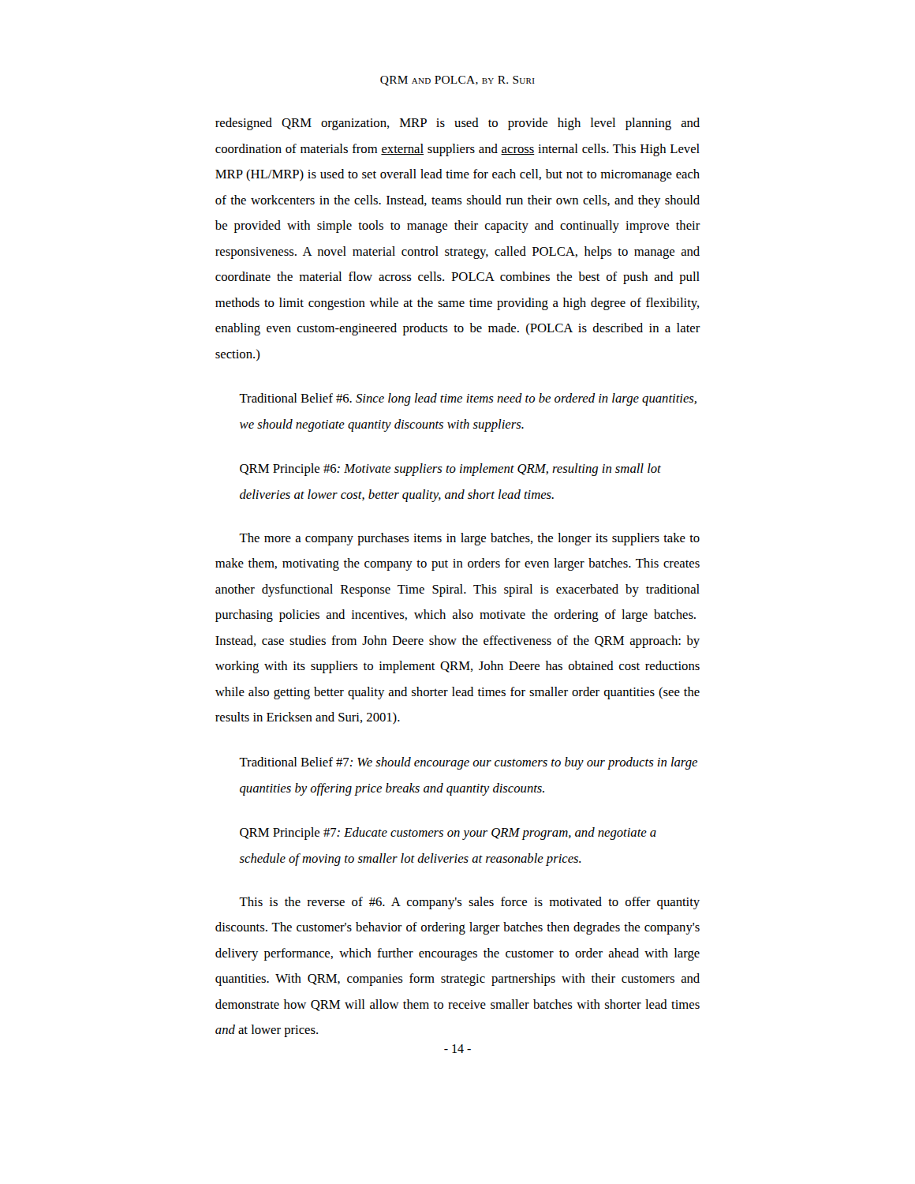QRM and POLCA, by R. Suri
redesigned QRM organization, MRP is used to provide high level planning and coordination of materials from external suppliers and across internal cells. This High Level MRP (HL/MRP) is used to set overall lead time for each cell, but not to micromanage each of the workcenters in the cells. Instead, teams should run their own cells, and they should be provided with simple tools to manage their capacity and continually improve their responsiveness. A novel material control strategy, called POLCA, helps to manage and coordinate the material flow across cells. POLCA combines the best of push and pull methods to limit congestion while at the same time providing a high degree of flexibility, enabling even custom-engineered products to be made. (POLCA is described in a later section.)
Traditional Belief #6. Since long lead time items need to be ordered in large quantities, we should negotiate quantity discounts with suppliers.
QRM Principle #6: Motivate suppliers to implement QRM, resulting in small lot deliveries at lower cost, better quality, and short lead times.
The more a company purchases items in large batches, the longer its suppliers take to make them, motivating the company to put in orders for even larger batches. This creates another dysfunctional Response Time Spiral. This spiral is exacerbated by traditional purchasing policies and incentives, which also motivate the ordering of large batches. Instead, case studies from John Deere show the effectiveness of the QRM approach: by working with its suppliers to implement QRM, John Deere has obtained cost reductions while also getting better quality and shorter lead times for smaller order quantities (see the results in Ericksen and Suri, 2001).
Traditional Belief #7: We should encourage our customers to buy our products in large quantities by offering price breaks and quantity discounts.
QRM Principle #7: Educate customers on your QRM program, and negotiate a schedule of moving to smaller lot deliveries at reasonable prices.
This is the reverse of #6. A company's sales force is motivated to offer quantity discounts. The customer's behavior of ordering larger batches then degrades the company's delivery performance, which further encourages the customer to order ahead with large quantities. With QRM, companies form strategic partnerships with their customers and demonstrate how QRM will allow them to receive smaller batches with shorter lead times and at lower prices.
- 14 -